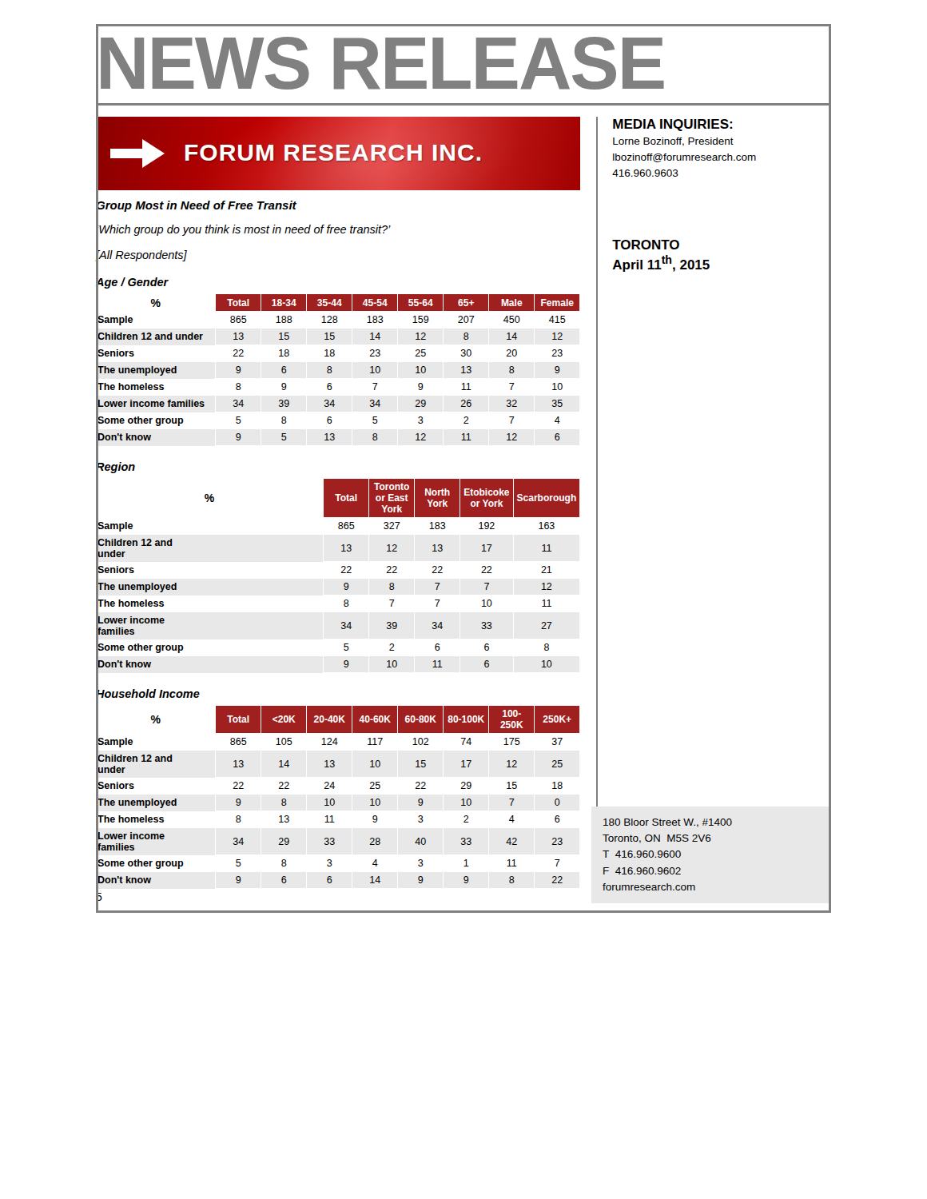NEWS RELEASE
FORUM RESEARCH INC.
Group Most in Need of Free Transit
‘Which group do you think is most in need of free transit?’
[All Respondents]
Age / Gender
| % | Total | 18-34 | 35-44 | 45-54 | 55-64 | 65+ | Male | Female |
| --- | --- | --- | --- | --- | --- | --- | --- | --- |
| Sample | 865 | 188 | 128 | 183 | 159 | 207 | 450 | 415 |
| Children 12 and under | 13 | 15 | 15 | 14 | 12 | 8 | 14 | 12 |
| Seniors | 22 | 18 | 18 | 23 | 25 | 30 | 20 | 23 |
| The unemployed | 9 | 6 | 8 | 10 | 10 | 13 | 8 | 9 |
| The homeless | 8 | 9 | 6 | 7 | 9 | 11 | 7 | 10 |
| Lower income families | 34 | 39 | 34 | 34 | 29 | 26 | 32 | 35 |
| Some other group | 5 | 8 | 6 | 5 | 3 | 2 | 7 | 4 |
| Don't know | 9 | 5 | 13 | 8 | 12 | 11 | 12 | 6 |
Region
| % | Total | Toronto or East York | North York | Etobicoke or York | Scarborough |
| --- | --- | --- | --- | --- | --- |
| Sample | 865 | 327 | 183 | 192 | 163 |
| Children 12 and under | 13 | 12 | 13 | 17 | 11 |
| Seniors | 22 | 22 | 22 | 22 | 21 |
| The unemployed | 9 | 8 | 7 | 7 | 12 |
| The homeless | 8 | 7 | 7 | 10 | 11 |
| Lower income families | 34 | 39 | 34 | 33 | 27 |
| Some other group | 5 | 2 | 6 | 6 | 8 |
| Don't know | 9 | 10 | 11 | 6 | 10 |
Household Income
| % | Total | <20K | 20-40K | 40-60K | 60-80K | 80-100K | 100-250K | 250K+ |
| --- | --- | --- | --- | --- | --- | --- | --- | --- |
| Sample | 865 | 105 | 124 | 117 | 102 | 74 | 175 | 37 |
| Children 12 and under | 13 | 14 | 13 | 10 | 15 | 17 | 12 | 25 |
| Seniors | 22 | 22 | 24 | 25 | 22 | 29 | 15 | 18 |
| The unemployed | 9 | 8 | 10 | 10 | 9 | 10 | 7 | 0 |
| The homeless | 8 | 13 | 11 | 9 | 3 | 2 | 4 | 6 |
| Lower income families | 34 | 29 | 33 | 28 | 40 | 33 | 42 | 23 |
| Some other group | 5 | 8 | 3 | 4 | 3 | 1 | 11 | 7 |
| Don't know | 9 | 6 | 6 | 14 | 9 | 9 | 8 | 22 |
MEDIA INQUIRIES:
Lorne Bozinoff, President
lbozinoff@forumresearch.com
416.960.9603
TORONTO
April 11th, 2015
180 Bloor Street W., #1400
Toronto, ON M5S 2V6
T 416.960.9600
F 416.960.9602
forumresearch.com
5